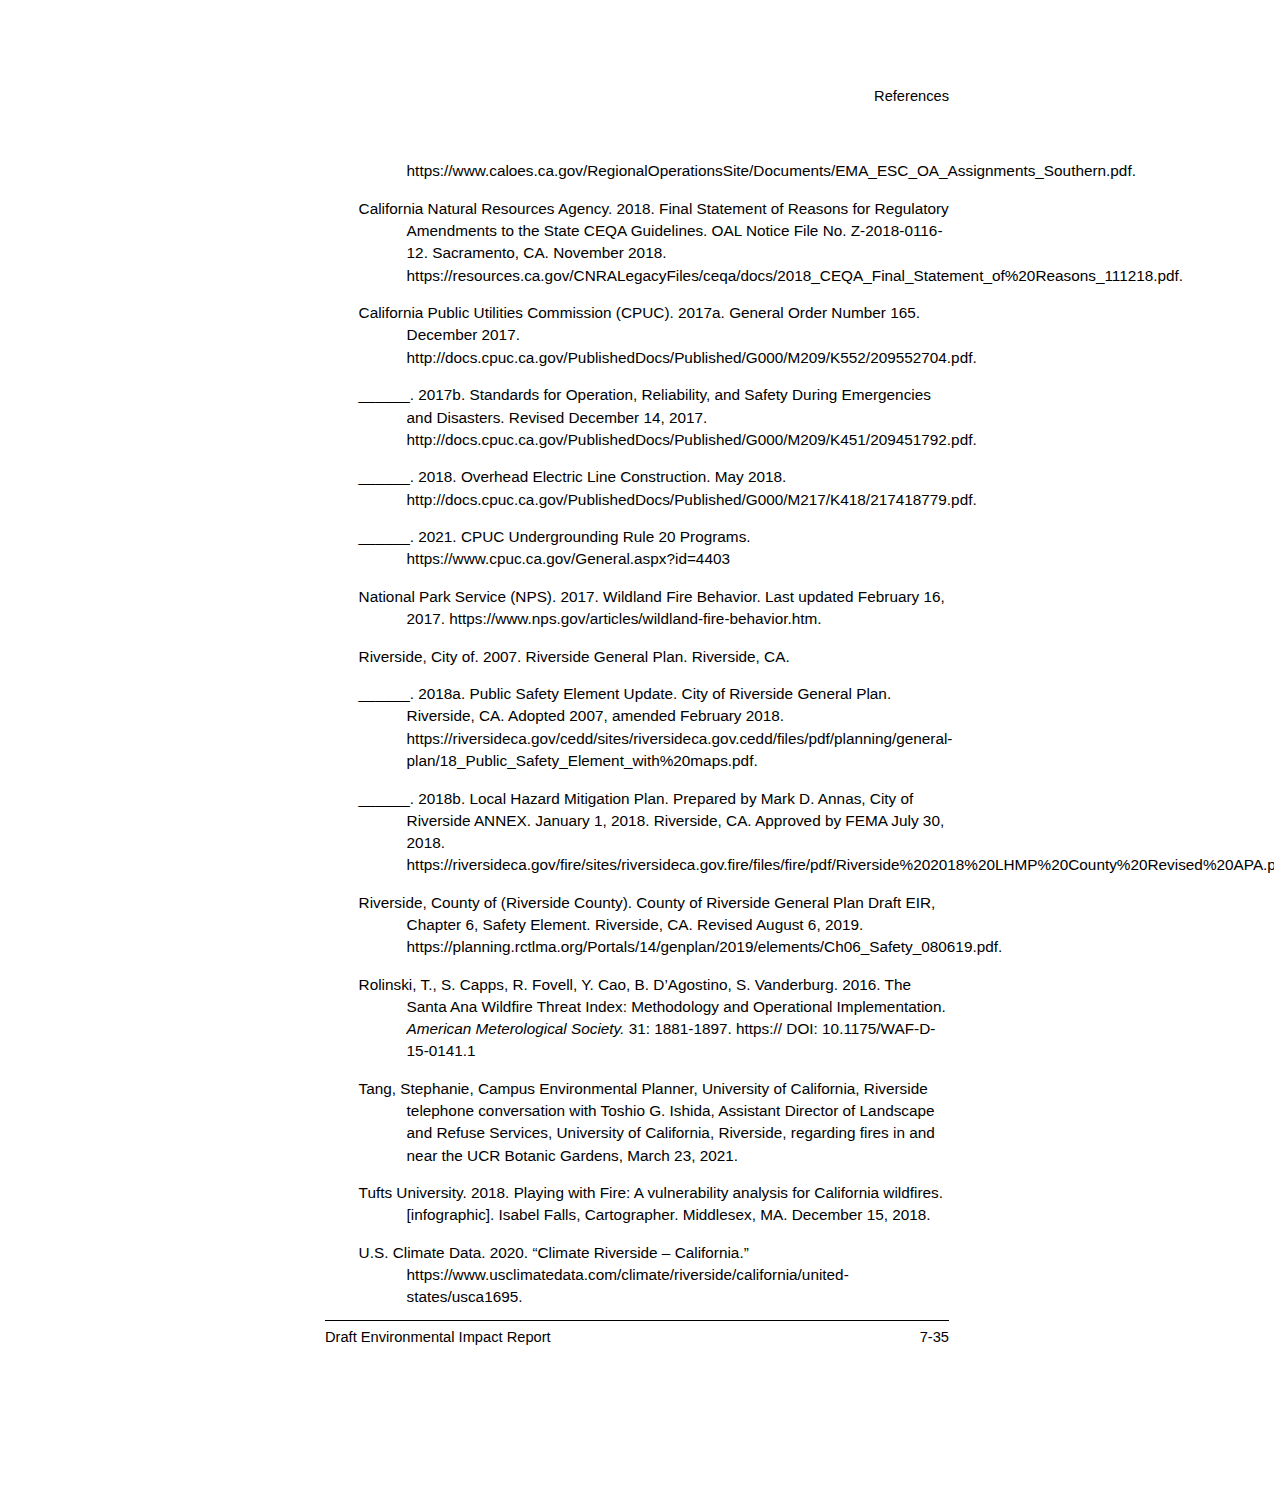References
https://www.caloes.ca.gov/RegionalOperationsSite/Documents/EMA_ESC_OA_Assignments_Southern.pdf.
California Natural Resources Agency. 2018. Final Statement of Reasons for Regulatory Amendments to the State CEQA Guidelines. OAL Notice File No. Z-2018-0116-12. Sacramento, CA. November 2018. https://resources.ca.gov/CNRALegacyFiles/ceqa/docs/2018_CEQA_Final_Statement_of%20Reasons_111218.pdf.
California Public Utilities Commission (CPUC). 2017a. General Order Number 165. December 2017. http://docs.cpuc.ca.gov/PublishedDocs/Published/G000/M209/K552/209552704.pdf.
______. 2017b. Standards for Operation, Reliability, and Safety During Emergencies and Disasters. Revised December 14, 2017. http://docs.cpuc.ca.gov/PublishedDocs/Published/G000/M209/K451/209451792.pdf.
______. 2018. Overhead Electric Line Construction. May 2018. http://docs.cpuc.ca.gov/PublishedDocs/Published/G000/M217/K418/217418779.pdf.
______. 2021. CPUC Undergrounding Rule 20 Programs. https://www.cpuc.ca.gov/General.aspx?id=4403
National Park Service (NPS). 2017. Wildland Fire Behavior. Last updated February 16, 2017. https://www.nps.gov/articles/wildland-fire-behavior.htm.
Riverside, City of. 2007. Riverside General Plan. Riverside, CA.
______. 2018a. Public Safety Element Update. City of Riverside General Plan. Riverside, CA. Adopted 2007, amended February 2018. https://riversideca.gov/cedd/sites/riversideca.gov.cedd/files/pdf/planning/general-plan/18_Public_Safety_Element_with%20maps.pdf.
______. 2018b. Local Hazard Mitigation Plan. Prepared by Mark D. Annas, City of Riverside ANNEX. January 1, 2018. Riverside, CA. Approved by FEMA July 30, 2018. https://riversideca.gov/fire/sites/riversideca.gov.fire/files/fire/pdf/Riverside%202018%20LHMP%20County%20Revised%20APA.pdf.
Riverside, County of (Riverside County). County of Riverside General Plan Draft EIR, Chapter 6, Safety Element. Riverside, CA. Revised August 6, 2019. https://planning.rctlma.org/Portals/14/genplan/2019/elements/Ch06_Safety_080619.pdf.
Rolinski, T., S. Capps, R. Fovell, Y. Cao, B. D’Agostino, S. Vanderburg. 2016. The Santa Ana Wildfire Threat Index: Methodology and Operational Implementation. American Meterological Society. 31: 1881-1897. https:// DOI: 10.1175/WAF-D-15-0141.1
Tang, Stephanie, Campus Environmental Planner, University of California, Riverside telephone conversation with Toshio G. Ishida, Assistant Director of Landscape and Refuse Services, University of California, Riverside, regarding fires in and near the UCR Botanic Gardens, March 23, 2021.
Tufts University. 2018. Playing with Fire: A vulnerability analysis for California wildfires. [infographic]. Isabel Falls, Cartographer. Middlesex, MA. December 15, 2018.
U.S. Climate Data. 2020. “Climate Riverside – California.” https://www.usclimatedata.com/climate/riverside/california/united-states/usca1695.
Draft Environmental Impact Report 7-35